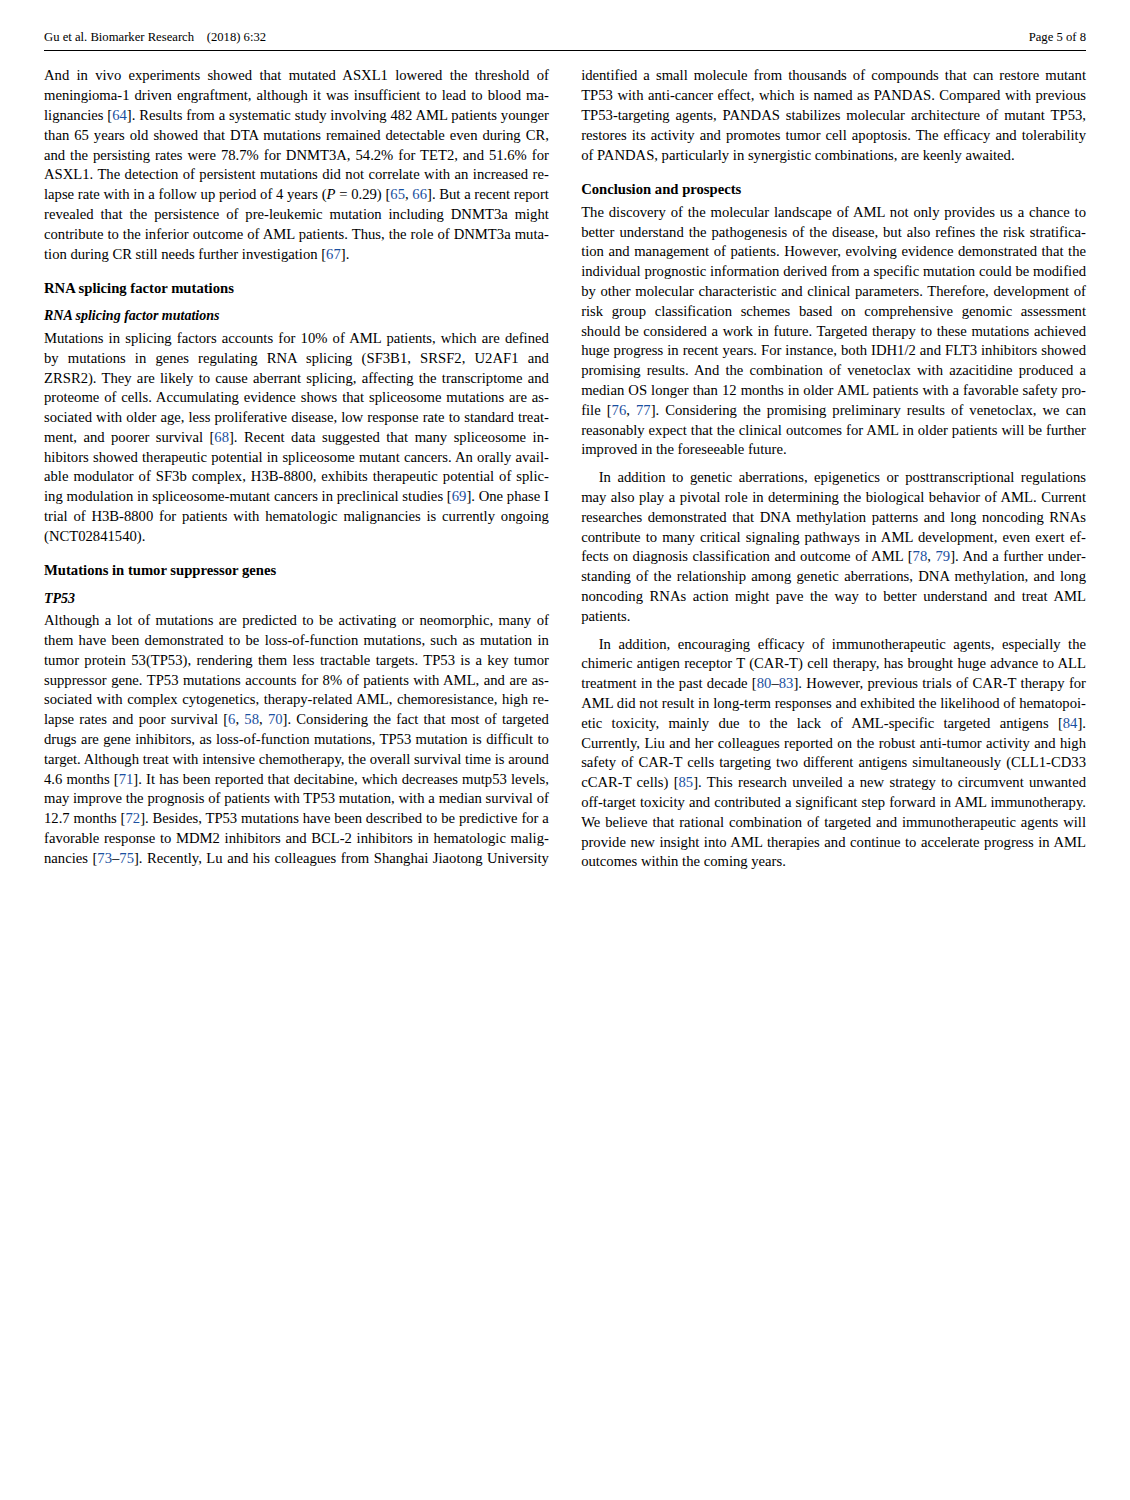Gu et al. Biomarker Research (2018) 6:32 Page 5 of 8
And in vivo experiments showed that mutated ASXL1 lowered the threshold of meningioma-1 driven engraftment, although it was insufficient to lead to blood malignancies [64]. Results from a systematic study involving 482 AML patients younger than 65 years old showed that DTA mutations remained detectable even during CR, and the persisting rates were 78.7% for DNMT3A, 54.2% for TET2, and 51.6% for ASXL1. The detection of persistent mutations did not correlate with an increased relapse rate with in a follow up period of 4 years (P = 0.29) [65, 66]. But a recent report revealed that the persistence of pre-leukemic mutation including DNMT3a might contribute to the inferior outcome of AML patients. Thus, the role of DNMT3a mutation during CR still needs further investigation [67].
RNA splicing factor mutations
RNA splicing factor mutations
Mutations in splicing factors accounts for 10% of AML patients, which are defined by mutations in genes regulating RNA splicing (SF3B1, SRSF2, U2AF1 and ZRSR2). They are likely to cause aberrant splicing, affecting the transcriptome and proteome of cells. Accumulating evidence shows that spliceosome mutations are associated with older age, less proliferative disease, low response rate to standard treatment, and poorer survival [68]. Recent data suggested that many spliceosome inhibitors showed therapeutic potential in spliceosome mutant cancers. An orally available modulator of SF3b complex, H3B-8800, exhibits therapeutic potential of splicing modulation in spliceosome-mutant cancers in preclinical studies [69]. One phase I trial of H3B-8800 for patients with hematologic malignancies is currently ongoing (NCT02841540).
Mutations in tumor suppressor genes
TP53
Although a lot of mutations are predicted to be activating or neomorphic, many of them have been demonstrated to be loss-of-function mutations, such as mutation in tumor protein 53(TP53), rendering them less tractable targets. TP53 is a key tumor suppressor gene. TP53 mutations accounts for 8% of patients with AML, and are associated with complex cytogenetics, therapy-related AML, chemoresistance, high relapse rates and poor survival [6, 58, 70]. Considering the fact that most of targeted drugs are gene inhibitors, as loss-of-function mutations, TP53 mutation is difficult to target. Although treat with intensive chemotherapy, the overall survival time is around 4.6 months [71]. It has been reported that decitabine, which decreases mutp53 levels, may improve the prognosis of patients with TP53 mutation, with a median survival of 12.7 months [72]. Besides, TP53 mutations have been described to be predictive for a favorable response to MDM2 inhibitors and BCL-2 inhibitors in hematologic malignancies [73–75]. Recently, Lu and his colleagues from Shanghai Jiaotong University identified a small molecule from thousands of compounds that can restore mutant TP53 with anti-cancer effect, which is named as PANDAS. Compared with previous TP53-targeting agents, PANDAS stabilizes molecular architecture of mutant TP53, restores its activity and promotes tumor cell apoptosis. The efficacy and tolerability of PANDAS, particularly in synergistic combinations, are keenly awaited.
Conclusion and prospects
The discovery of the molecular landscape of AML not only provides us a chance to better understand the pathogenesis of the disease, but also refines the risk stratification and management of patients. However, evolving evidence demonstrated that the individual prognostic information derived from a specific mutation could be modified by other molecular characteristic and clinical parameters. Therefore, development of risk group classification schemes based on comprehensive genomic assessment should be considered a work in future. Targeted therapy to these mutations achieved huge progress in recent years. For instance, both IDH1/2 and FLT3 inhibitors showed promising results. And the combination of venetoclax with azacitidine produced a median OS longer than 12 months in older AML patients with a favorable safety profile [76, 77]. Considering the promising preliminary results of venetoclax, we can reasonably expect that the clinical outcomes for AML in older patients will be further improved in the foreseeable future.
In addition to genetic aberrations, epigenetics or posttranscriptional regulations may also play a pivotal role in determining the biological behavior of AML. Current researches demonstrated that DNA methylation patterns and long noncoding RNAs contribute to many critical signaling pathways in AML development, even exert effects on diagnosis classification and outcome of AML [78, 79]. And a further understanding of the relationship among genetic aberrations, DNA methylation, and long noncoding RNAs action might pave the way to better understand and treat AML patients.
In addition, encouraging efficacy of immunotherapeutic agents, especially the chimeric antigen receptor T (CAR-T) cell therapy, has brought huge advance to ALL treatment in the past decade [80–83]. However, previous trials of CAR-T therapy for AML did not result in long-term responses and exhibited the likelihood of hematopoietic toxicity, mainly due to the lack of AML-specific targeted antigens [84]. Currently, Liu and her colleagues reported on the robust anti-tumor activity and high safety of CAR-T cells targeting two different antigens simultaneously (CLL1-CD33 cCAR-T cells) [85]. This research unveiled a new strategy to circumvent unwanted off-target toxicity and contributed a significant step forward in AML immunotherapy. We believe that rational combination of targeted and immunotherapeutic agents will provide new insight into AML therapies and continue to accelerate progress in AML outcomes within the coming years.